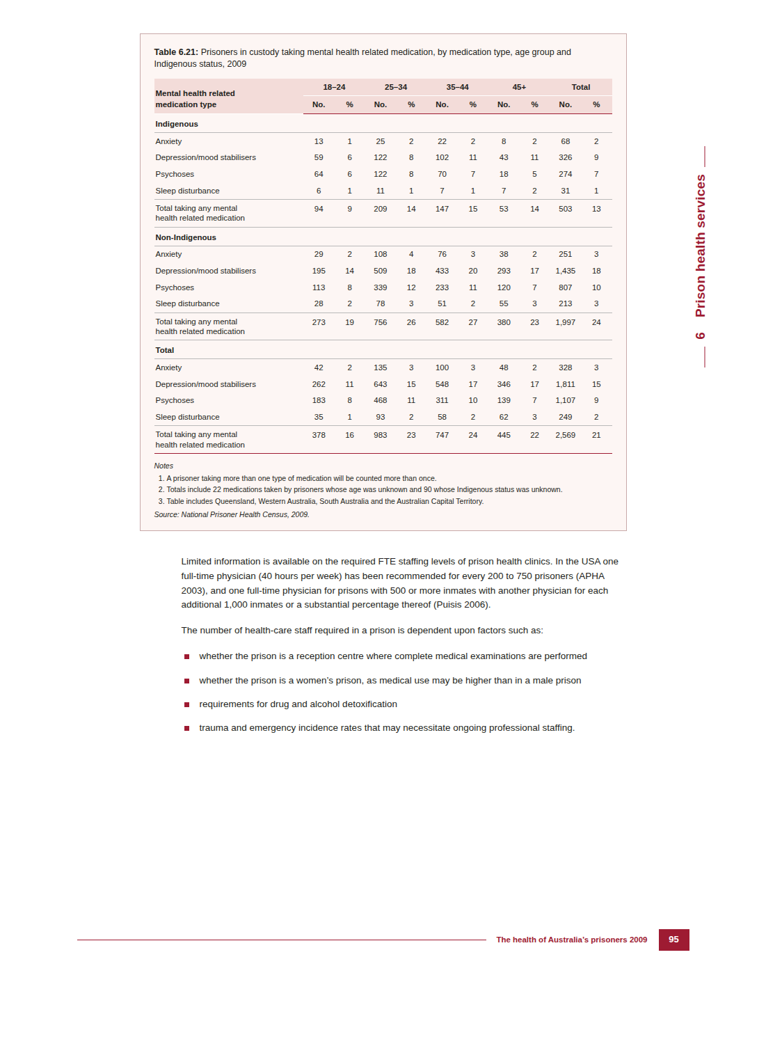6 Prison health services
Table 6.21: Prisoners in custody taking mental health related medication, by medication type, age group and Indigenous status, 2009
| Mental health related medication type | 18–24 | 25–34 | 35–44 | 45+ | Total |
| --- | --- | --- | --- | --- | --- |
| No. | % | No. | % | No. | % | No. | % | No. | % |
| Indigenous |
| Anxiety | 13 | 1 | 25 | 2 | 22 | 2 | 8 | 2 | 68 | 2 |
| Depression/mood stabilisers | 59 | 6 | 122 | 8 | 102 | 11 | 43 | 11 | 326 | 9 |
| Psychoses | 64 | 6 | 122 | 8 | 70 | 7 | 18 | 5 | 274 | 7 |
| Sleep disturbance | 6 | 1 | 11 | 1 | 7 | 1 | 7 | 2 | 31 | 1 |
| Total taking any mental health related medication | 94 | 9 | 209 | 14 | 147 | 15 | 53 | 14 | 503 | 13 |
| Non-Indigenous |
| Anxiety | 29 | 2 | 108 | 4 | 76 | 3 | 38 | 2 | 251 | 3 |
| Depression/mood stabilisers | 195 | 14 | 509 | 18 | 433 | 20 | 293 | 17 | 1,435 | 18 |
| Psychoses | 113 | 8 | 339 | 12 | 233 | 11 | 120 | 7 | 807 | 10 |
| Sleep disturbance | 28 | 2 | 78 | 3 | 51 | 2 | 55 | 3 | 213 | 3 |
| Total taking any mental health related medication | 273 | 19 | 756 | 26 | 582 | 27 | 380 | 23 | 1,997 | 24 |
| Total |
| Anxiety | 42 | 2 | 135 | 3 | 100 | 3 | 48 | 2 | 328 | 3 |
| Depression/mood stabilisers | 262 | 11 | 643 | 15 | 548 | 17 | 346 | 17 | 1,811 | 15 |
| Psychoses | 183 | 8 | 468 | 11 | 311 | 10 | 139 | 7 | 1,107 | 9 |
| Sleep disturbance | 35 | 1 | 93 | 2 | 58 | 2 | 62 | 3 | 249 | 2 |
| Total taking any mental health related medication | 378 | 16 | 983 | 23 | 747 | 24 | 445 | 22 | 2,569 | 21 |
Notes
A prisoner taking more than one type of medication will be counted more than once.
Totals include 22 medications taken by prisoners whose age was unknown and 90 whose Indigenous status was unknown.
Table includes Queensland, Western Australia, South Australia and the Australian Capital Territory.
Source: National Prisoner Health Census, 2009.
Limited information is available on the required FTE staffing levels of prison health clinics. In the USA one full-time physician (40 hours per week) has been recommended for every 200 to 750 prisoners (APHA 2003), and one full-time physician for prisons with 500 or more inmates with another physician for each additional 1,000 inmates or a substantial percentage thereof (Puisis 2006).
The number of health-care staff required in a prison is dependent upon factors such as:
whether the prison is a reception centre where complete medical examinations are performed
whether the prison is a women’s prison, as medical use may be higher than in a male prison
requirements for drug and alcohol detoxification
trauma and emergency incidence rates that may necessitate ongoing professional staffing.
The health of Australia’s prisoners 2009
95